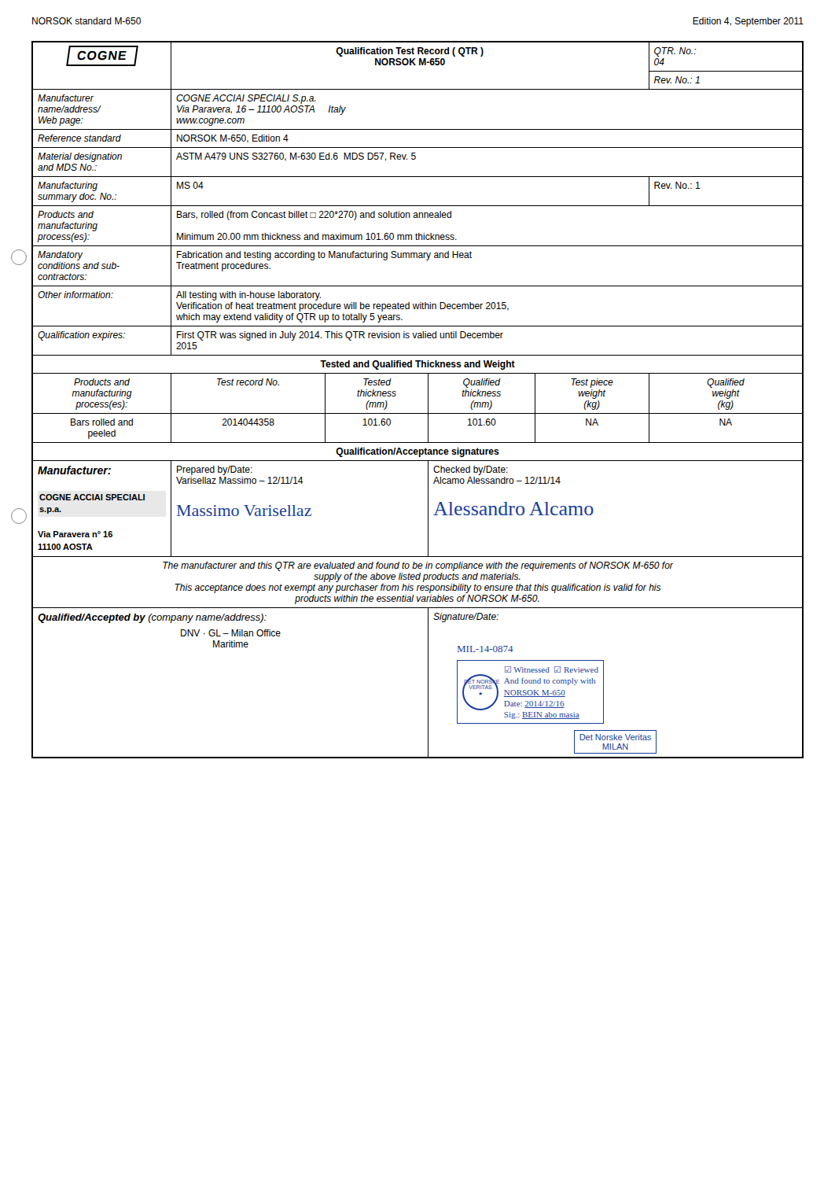NORSOK standard M-650
Edition 4, September 2011
| COGNE | Qualification Test Record ( QTR ) NORSOK M-650 | QTR. No.: 04 |
| Rev. No.: 1 |
| Manufacturer name/address/ Web page: | COGNE ACCIAI SPECIALI S.p.a. Via Paravera, 16 – 11100 AOSTA Italy www.cogne.com |
| Reference standard | NORSOK M-650, Edition 4 |
| Material designation and MDS No.: | ASTM A479 UNS S32760, M-630 Ed.6 MDS D57, Rev. 5 |
| Manufacturing summary doc. No.: | MS 04 | Rev. No.: 1 |
| Products and manufacturing process(es): | Bars, rolled (from Concast billet □ 220*270) and solution annealed Minimum 20.00 mm thickness and maximum 101.60 mm thickness. |
| Mandatory conditions and sub- contractors: | Fabrication and testing according to Manufacturing Summary and Heat Treatment procedures. |
| Other information: | All testing with in-house laboratory. Verification of heat treatment procedure will be repeated within December 2015, which may extend validity of QTR up to totally 5 years. |
| Qualification expires: | First QTR was signed in July 2014. This QTR revision is valied until December 2015 |
| Tested and Qualified Thickness and Weight |
| Products and manufacturing process(es): | Test record No. | Tested thickness (mm) | Qualified thickness (mm) | Test piece weight (kg) | Qualified weight (kg) |
| Bars rolled and peeled | 2014044358 | 101.60 | 101.60 | NA | NA |
| Qualification/Acceptance signatures |
| Manufacturer: COGNE ACCIAI SPECIALI s.p.a. Via Paravera n° 16 11100 AOSTA | Prepared by/Date: Varisellaz Massimo – 12/11/14 Massimo Varisellaz | Checked by/Date: Alcamo Alessandro – 12/11/14 Alessandro Alcamo |
| The manufacturer and this QTR are evaluated and found to be in compliance with the requirements of NORSOK M-650 for supply of the above listed products and materials. This acceptance does not exempt any purchaser from his responsibility to ensure that this qualification is valid for his products within the essential variables of NORSOK M-650. |
| Qualified/Accepted by (company name/address): DNV · GL – Milan Office Maritime | Signature/Date: MIL-14-0874 DET NORSKE VERITAS ★ ☑ Witnessed ☑ Reviewed And found to comply with NORSOK M-650 Date: 2014/12/16 Sig.: BEIN abo masia Det Norske Veritas MILAN |